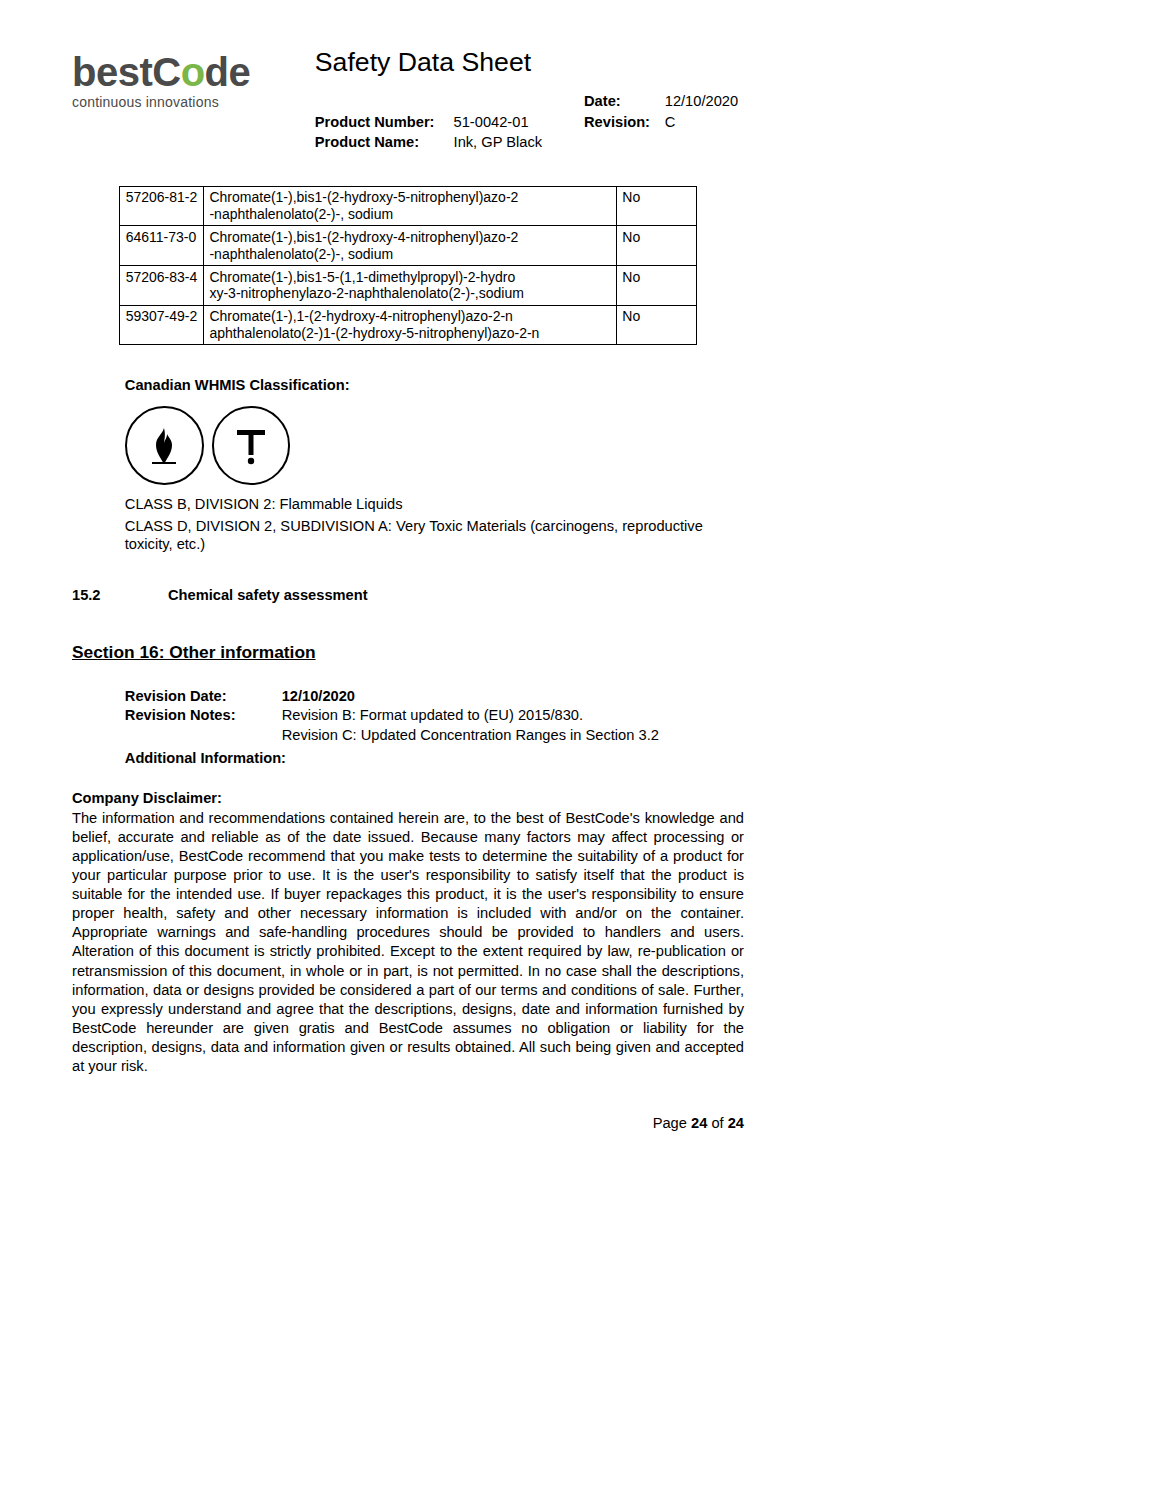best Code
continuous innovations
Safety Data Sheet
| | | Date: | 12/10/2020 |
| Product Number: | 51-0042-01 | Revision: | C |
| Product Name: | Ink, GP Black | | |
| 57206-81-2 | Chromate(1-),bis1-(2-hydroxy-5-nitrophenyl)azo-2 -naphthalenolato(2-)-, sodium | No |
| 64611-73-0 | Chromate(1-),bis1-(2-hydroxy-4-nitrophenyl)azo-2 -naphthalenolato(2-)-, sodium | No |
| 57206-83-4 | Chromate(1-),bis1-5-(1,1-dimethylpropyl)-2-hydro xy-3-nitrophenylazo-2-naphthalenolato(2-)-,sodium | No |
| 59307-49-2 | Chromate(1-),1-(2-hydroxy-4-nitrophenyl)azo-2-n aphthalenolato(2-)1-(2-hydroxy-5-nitrophenyl)azo-2-n | No |
Canadian WHMIS Classification:
CLASS B, DIVISION 2: Flammable Liquids
CLASS D, DIVISION 2, SUBDIVISION A: Very Toxic Materials (carcinogens, reproductive toxicity, etc.)
15.2 Chemical safety assessment
Section 16: Other information
| Revision Date: | 12/10/2020 |
| Revision Notes: | Revision B: Format updated to (EU) 2015/830. |
| | Revision C: Updated Concentration Ranges in Section 3.2 |
Additional Information:
Company Disclaimer:
The information and recommendations contained herein are, to the best of BestCode's knowledge and belief, accurate and reliable as of the date issued. Because many factors may affect processing or application/use, BestCode recommend that you make tests to determine the suitability of a product for your particular purpose prior to use. It is the user's responsibility to satisfy itself that the product is suitable for the intended use. If buyer repackages this product, it is the user's responsibility to ensure proper health, safety and other necessary information is included with and/or on the container. Appropriate warnings and safe-handling procedures should be provided to handlers and users. Alteration of this document is strictly prohibited. Except to the extent required by law, re-publication or retransmission of this document, in whole or in part, is not permitted. In no case shall the descriptions, information, data or designs provided be considered a part of our terms and conditions of sale. Further, you expressly understand and agree that the descriptions, designs, date and information furnished by BestCode hereunder are given gratis and BestCode assumes no obligation or liability for the description, designs, data and information given or results obtained. All such being given and accepted at your risk.
Page 24 of 24